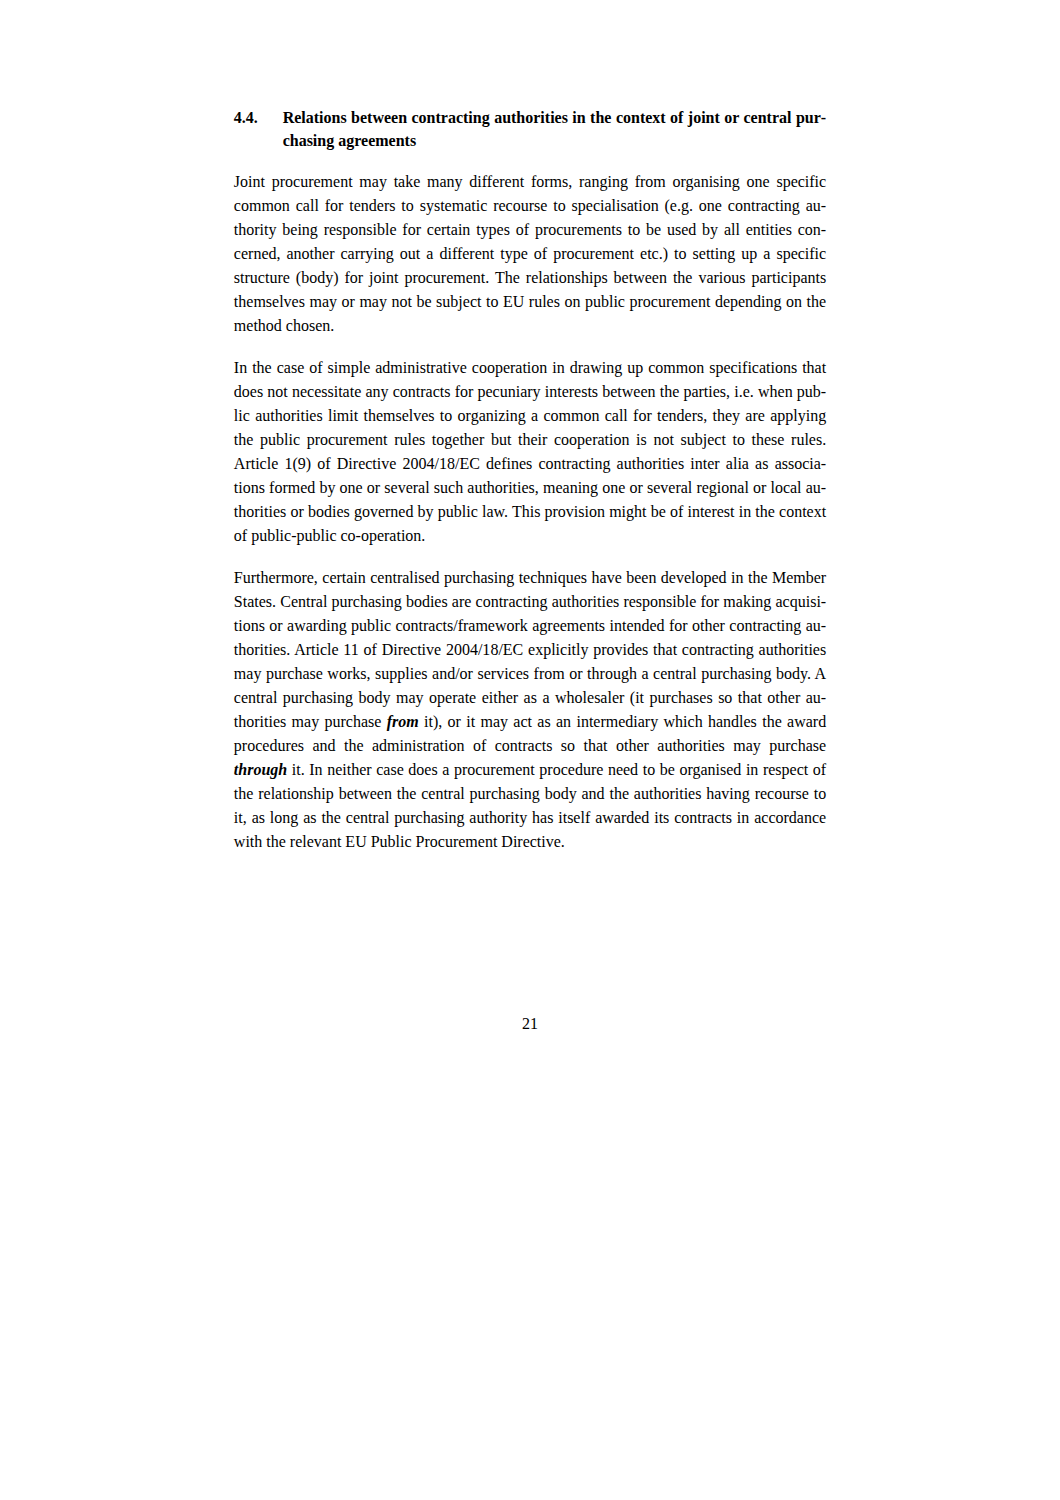4.4. Relations between contracting authorities in the context of joint or central purchasing agreements
Joint procurement may take many different forms, ranging from organising one specific common call for tenders to systematic recourse to specialisation (e.g. one contracting authority being responsible for certain types of procurements to be used by all entities concerned, another carrying out a different type of procurement etc.) to setting up a specific structure (body) for joint procurement. The relationships between the various participants themselves may or may not be subject to EU rules on public procurement depending on the method chosen.
In the case of simple administrative cooperation in drawing up common specifications that does not necessitate any contracts for pecuniary interests between the parties, i.e. when public authorities limit themselves to organizing a common call for tenders, they are applying the public procurement rules together but their cooperation is not subject to these rules. Article 1(9) of Directive 2004/18/EC defines contracting authorities inter alia as associations formed by one or several such authorities, meaning one or several regional or local authorities or bodies governed by public law. This provision might be of interest in the context of public-public co-operation.
Furthermore, certain centralised purchasing techniques have been developed in the Member States. Central purchasing bodies are contracting authorities responsible for making acquisitions or awarding public contracts/framework agreements intended for other contracting authorities. Article 11 of Directive 2004/18/EC explicitly provides that contracting authorities may purchase works, supplies and/or services from or through a central purchasing body. A central purchasing body may operate either as a wholesaler (it purchases so that other authorities may purchase from it), or it may act as an intermediary which handles the award procedures and the administration of contracts so that other authorities may purchase through it. In neither case does a procurement procedure need to be organised in respect of the relationship between the central purchasing body and the authorities having recourse to it, as long as the central purchasing authority has itself awarded its contracts in accordance with the relevant EU Public Procurement Directive.
21